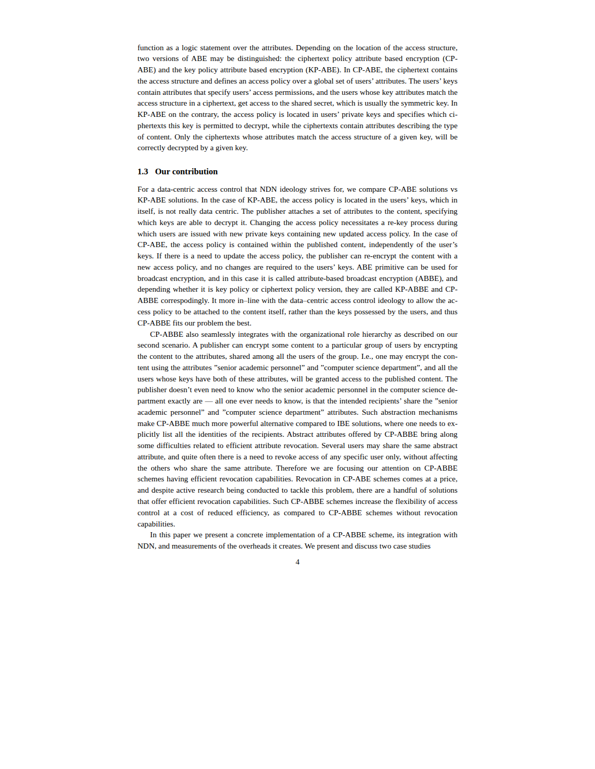function as a logic statement over the attributes. Depending on the location of the access structure, two versions of ABE may be distinguished: the ciphertext policy attribute based encryption (CP-ABE) and the key policy attribute based encryption (KP-ABE). In CP-ABE, the ciphertext contains the access structure and defines an access policy over a global set of users’ attributes. The users’ keys contain attributes that specify users’ access permissions, and the users whose key attributes match the access structure in a ciphertext, get access to the shared secret, which is usually the symmetric key. In KP-ABE on the contrary, the access policy is located in users’ private keys and specifies which ciphertexts this key is permitted to decrypt, while the ciphertexts contain attributes describing the type of content. Only the ciphertexts whose attributes match the access structure of a given key, will be correctly decrypted by a given key.
1.3 Our contribution
For a data-centric access control that NDN ideology strives for, we compare CP-ABE solutions vs KP-ABE solutions. In the case of KP-ABE, the access policy is located in the users’ keys, which in itself, is not really data centric. The publisher attaches a set of attributes to the content, specifying which keys are able to decrypt it. Changing the access policy necessitates a re-key process during which users are issued with new private keys containing new updated access policy. In the case of CP-ABE, the access policy is contained within the published content, independently of the user’s keys. If there is a need to update the access policy, the publisher can re-encrypt the content with a new access policy, and no changes are required to the users’ keys. ABE primitive can be used for broadcast encryption, and in this case it is called attribute-based broadcast encryption (ABBE), and depending whether it is key policy or ciphertext policy version, they are called KP-ABBE and CP-ABBE correspodingly. It more in–line with the data–centric access control ideology to allow the access policy to be attached to the content itself, rather than the keys possessed by the users, and thus CP-ABBE fits our problem the best.
CP-ABBE also seamlessly integrates with the organizational role hierarchy as described on our second scenario. A publisher can encrypt some content to a particular group of users by encrypting the content to the attributes, shared among all the users of the group. I.e., one may encrypt the content using the attributes ”senior academic personnel” and ”computer science department”, and all the users whose keys have both of these attributes, will be granted access to the published content. The publisher doesn’t even need to know who the senior academic personnel in the computer science department exactly are — all one ever needs to know, is that the intended recipients’ share the ”senior academic personnel” and ”computer science department” attributes. Such abstraction mechanisms make CP-ABBE much more powerful alternative compared to IBE solutions, where one needs to explicitly list all the identities of the recipients. Abstract attributes offered by CP-ABBE bring along some difficulties related to efficient attribute revocation. Several users may share the same abstract attribute, and quite often there is a need to revoke access of any specific user only, without affecting the others who share the same attribute. Therefore we are focusing our attention on CP-ABBE schemes having efficient revocation capabilities. Revocation in CP-ABE schemes comes at a price, and despite active research being conducted to tackle this problem, there are a handful of solutions that offer efficient revocation capabilities. Such CP-ABBE schemes increase the flexibility of access control at a cost of reduced efficiency, as compared to CP-ABBE schemes without revocation capabilities.
In this paper we present a concrete implementation of a CP-ABBE scheme, its integration with NDN, and measurements of the overheads it creates. We present and discuss two case studies
4